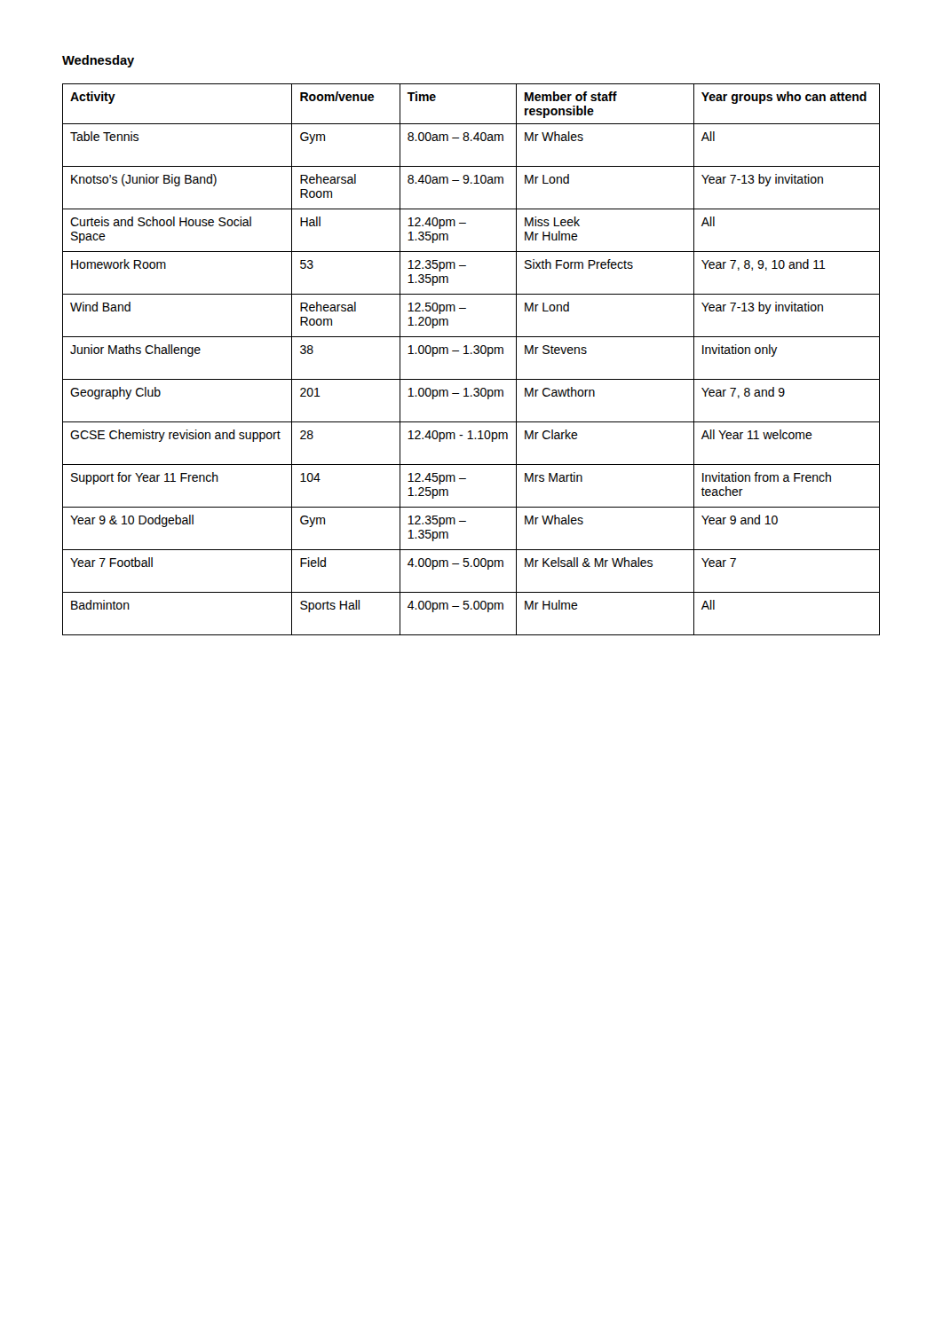Wednesday
| Activity | Room/venue | Time | Member of staff responsible | Year groups who can attend |
| --- | --- | --- | --- | --- |
| Table Tennis | Gym | 8.00am – 8.40am | Mr Whales | All |
| Knotso’s (Junior Big Band) | Rehearsal Room | 8.40am – 9.10am | Mr Lond | Year 7-13 by invitation |
| Curteis and School House Social Space | Hall | 12.40pm – 1.35pm | Miss Leek Mr Hulme | All |
| Homework Room | 53 | 12.35pm – 1.35pm | Sixth Form Prefects | Year 7, 8, 9, 10 and 11 |
| Wind Band | Rehearsal Room | 12.50pm – 1.20pm | Mr Lond | Year 7-13 by invitation |
| Junior Maths Challenge | 38 | 1.00pm – 1.30pm | Mr Stevens | Invitation only |
| Geography Club | 201 | 1.00pm – 1.30pm | Mr Cawthorn | Year 7, 8 and 9 |
| GCSE Chemistry revision and support | 28 | 12.40pm - 1.10pm | Mr Clarke | All Year 11 welcome |
| Support for Year 11 French | 104 | 12.45pm – 1.25pm | Mrs Martin | Invitation from a French teacher |
| Year 9 & 10 Dodgeball | Gym | 12.35pm – 1.35pm | Mr Whales | Year 9 and 10 |
| Year 7 Football | Field | 4.00pm – 5.00pm | Mr Kelsall & Mr Whales | Year 7 |
| Badminton | Sports Hall | 4.00pm – 5.00pm | Mr Hulme | All |